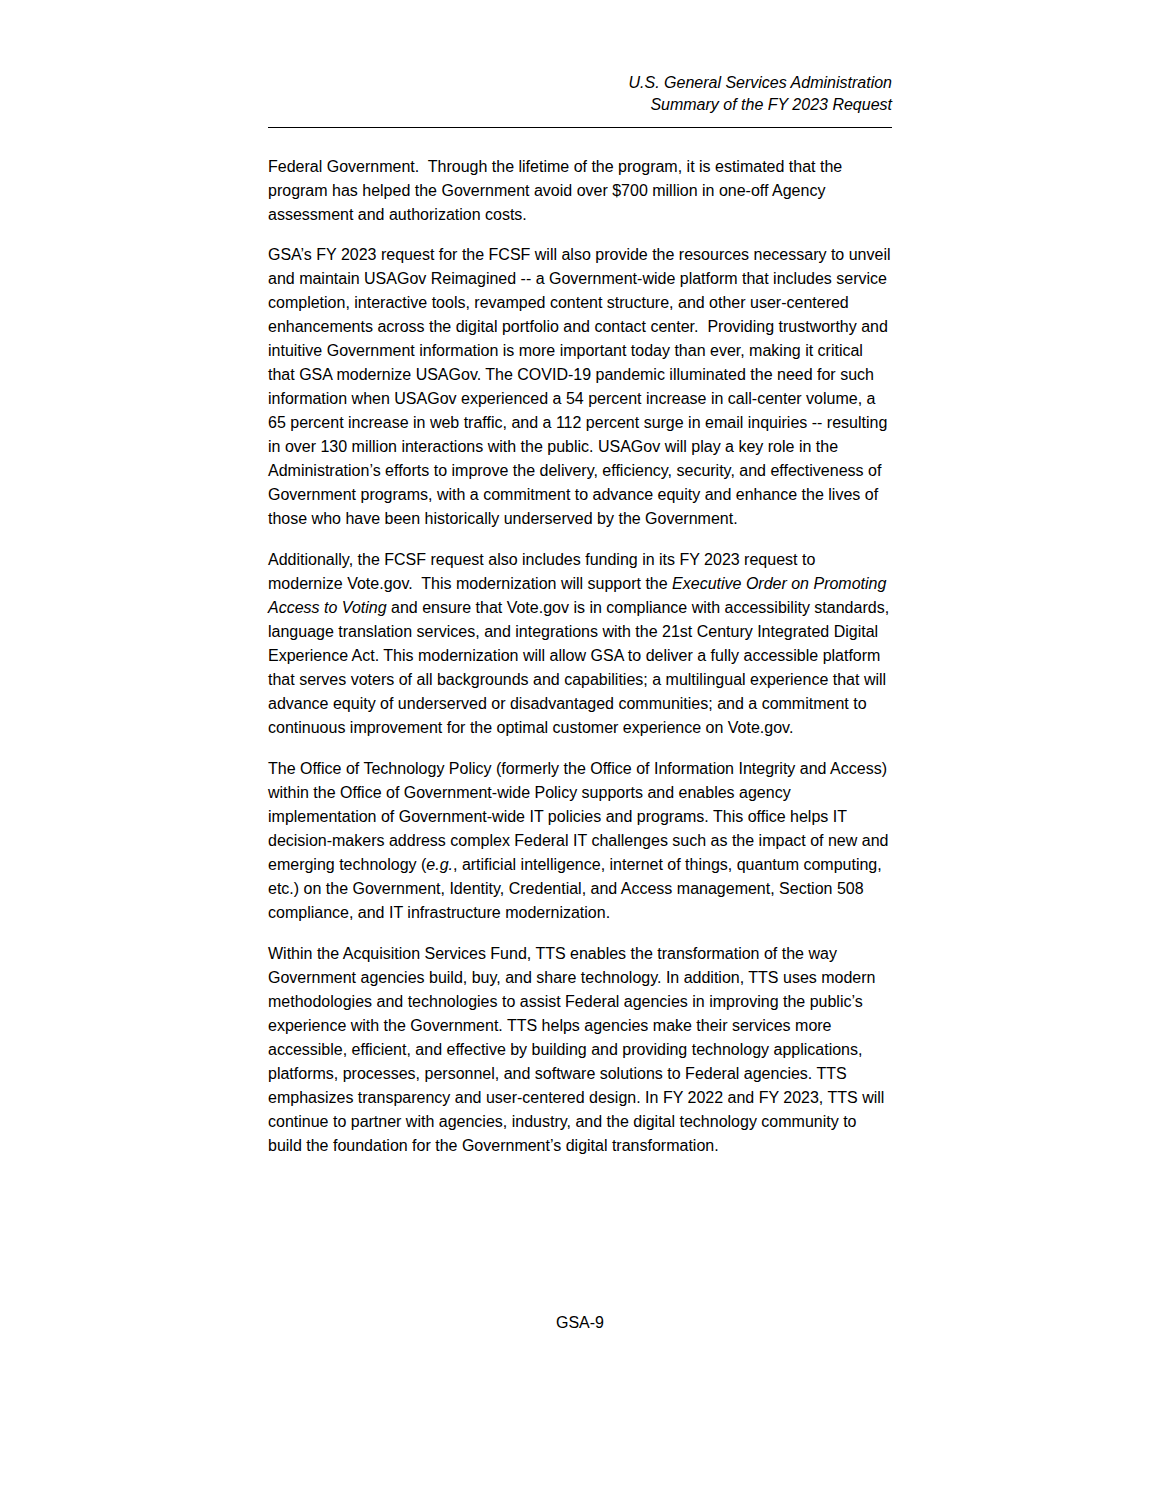U.S. General Services Administration Summary of the FY 2023 Request
Federal Government. Through the lifetime of the program, it is estimated that the program has helped the Government avoid over $700 million in one-off Agency assessment and authorization costs.
GSA’s FY 2023 request for the FCSF will also provide the resources necessary to unveil and maintain USAGov Reimagined -- a Government-wide platform that includes service completion, interactive tools, revamped content structure, and other user-centered enhancements across the digital portfolio and contact center. Providing trustworthy and intuitive Government information is more important today than ever, making it critical that GSA modernize USAGov. The COVID-19 pandemic illuminated the need for such information when USAGov experienced a 54 percent increase in call-center volume, a 65 percent increase in web traffic, and a 112 percent surge in email inquiries -- resulting in over 130 million interactions with the public. USAGov will play a key role in the Administration’s efforts to improve the delivery, efficiency, security, and effectiveness of Government programs, with a commitment to advance equity and enhance the lives of those who have been historically underserved by the Government.
Additionally, the FCSF request also includes funding in its FY 2023 request to modernize Vote.gov. This modernization will support the Executive Order on Promoting Access to Voting and ensure that Vote.gov is in compliance with accessibility standards, language translation services, and integrations with the 21st Century Integrated Digital Experience Act. This modernization will allow GSA to deliver a fully accessible platform that serves voters of all backgrounds and capabilities; a multilingual experience that will advance equity of underserved or disadvantaged communities; and a commitment to continuous improvement for the optimal customer experience on Vote.gov.
The Office of Technology Policy (formerly the Office of Information Integrity and Access) within the Office of Government-wide Policy supports and enables agency implementation of Government-wide IT policies and programs. This office helps IT decision-makers address complex Federal IT challenges such as the impact of new and emerging technology (e.g., artificial intelligence, internet of things, quantum computing, etc.) on the Government, Identity, Credential, and Access management, Section 508 compliance, and IT infrastructure modernization.
Within the Acquisition Services Fund, TTS enables the transformation of the way Government agencies build, buy, and share technology. In addition, TTS uses modern methodologies and technologies to assist Federal agencies in improving the public’s experience with the Government. TTS helps agencies make their services more accessible, efficient, and effective by building and providing technology applications, platforms, processes, personnel, and software solutions to Federal agencies. TTS emphasizes transparency and user-centered design. In FY 2022 and FY 2023, TTS will continue to partner with agencies, industry, and the digital technology community to build the foundation for the Government’s digital transformation.
GSA-9